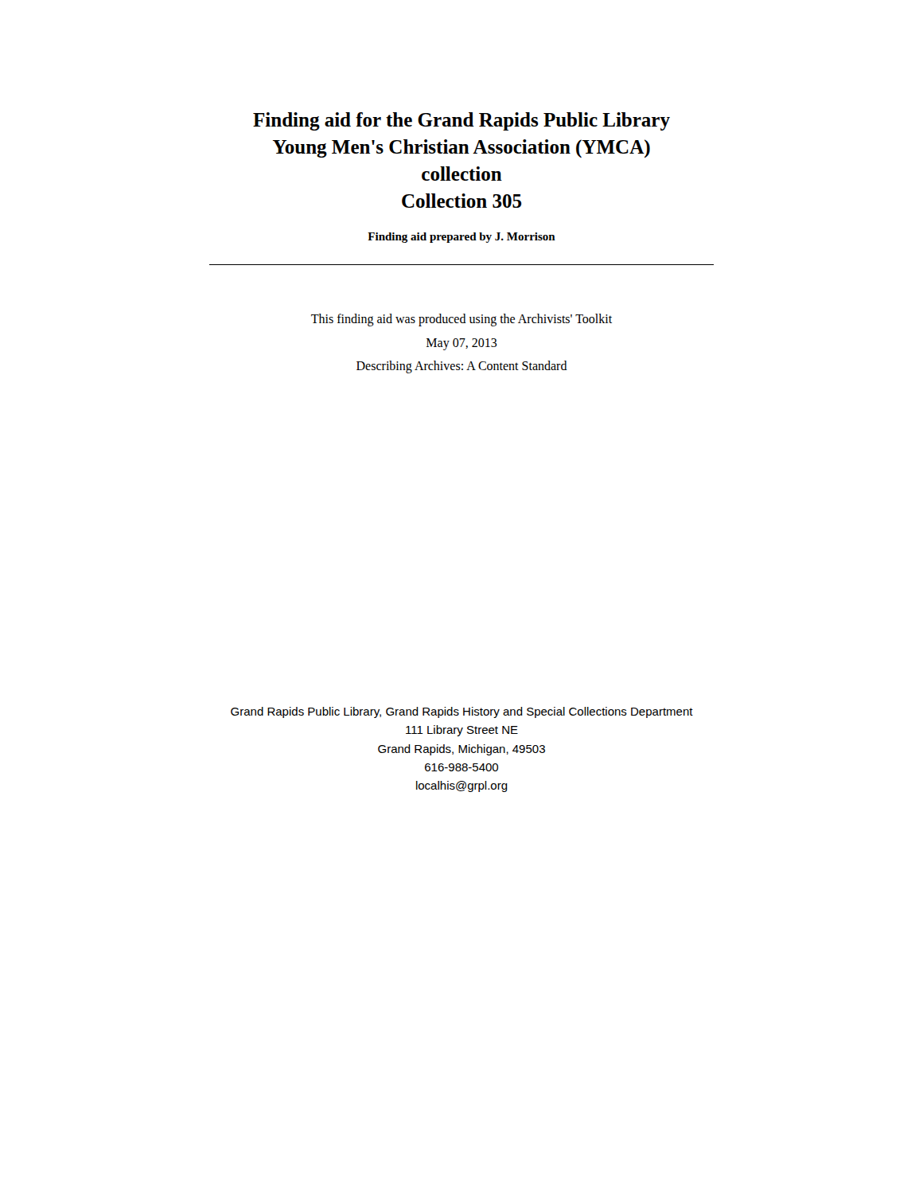Finding aid for the Grand Rapids Public Library Young Men's Christian Association (YMCA) collection
Collection 305
Finding aid prepared by J. Morrison
This finding aid was produced using the Archivists' Toolkit
May 07, 2013
Describing Archives: A Content Standard
Grand Rapids Public Library, Grand Rapids History and Special Collections Department
111 Library Street NE
Grand Rapids, Michigan, 49503
616-988-5400
localhis@grpl.org